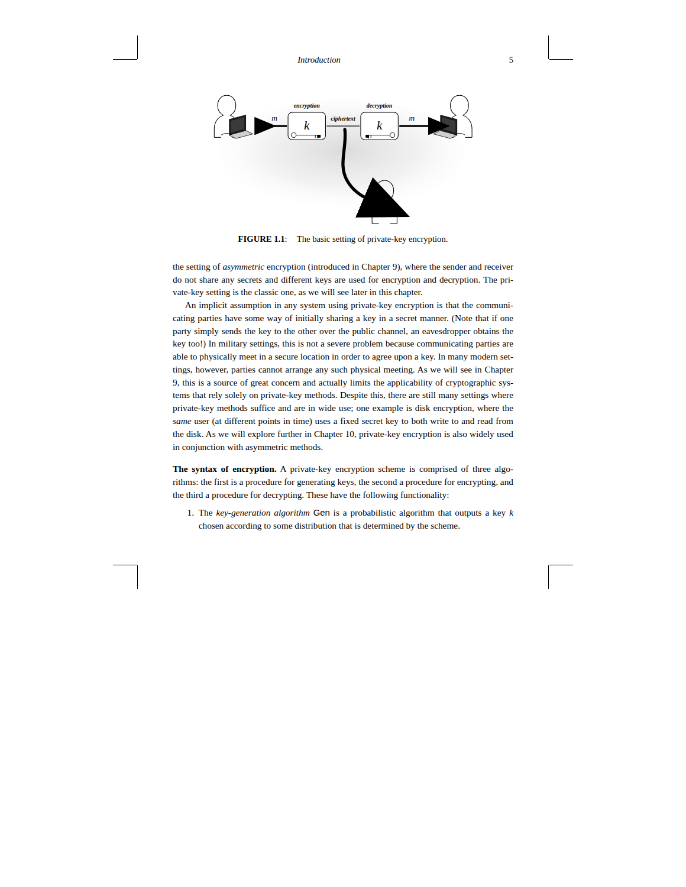Introduction 5
k encryption k decryption m m ciphertext ?
FIGURE 1.1: The basic setting of private-key encryption.
the setting of asymmetric encryption (introduced in Chapter 9), where the sender and receiver do not share any secrets and different keys are used for encryption and decryption. The private-key setting is the classic one, as we will see later in this chapter.
An implicit assumption in any system using private-key encryption is that the communicating parties have some way of initially sharing a key in a secret manner. (Note that if one party simply sends the key to the other over the public channel, an eavesdropper obtains the key too!) In military settings, this is not a severe problem because communicating parties are able to physically meet in a secure location in order to agree upon a key. In many modern settings, however, parties cannot arrange any such physical meeting. As we will see in Chapter 9, this is a source of great concern and actually limits the applicability of cryptographic systems that rely solely on private-key methods. Despite this, there are still many settings where private-key methods suffice and are in wide use; one example is disk encryption, where the same user (at different points in time) uses a fixed secret key to both write to and read from the disk. As we will explore further in Chapter 10, private-key encryption is also widely used in conjunction with asymmetric methods.
The syntax of encryption. A private-key encryption scheme is comprised of three algorithms: the first is a procedure for generating keys, the second a procedure for encrypting, and the third a procedure for decrypting. These have the following functionality:
The key-generation algorithm Gen is a probabilistic algorithm that outputs a key k chosen according to some distribution that is determined by the scheme.